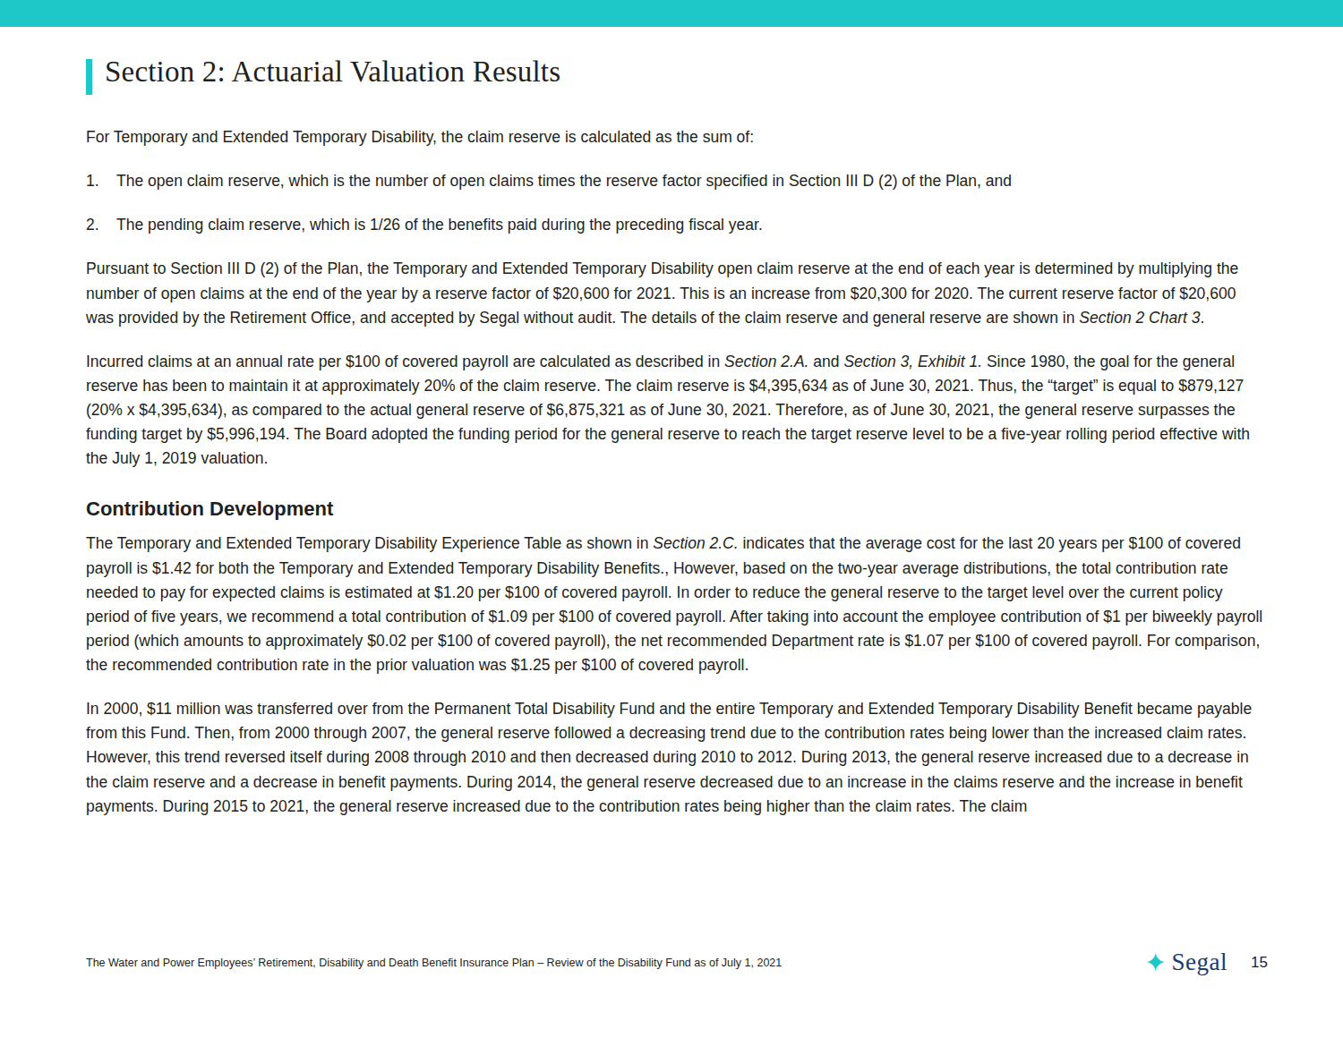Section 2: Actuarial Valuation Results
For Temporary and Extended Temporary Disability, the claim reserve is calculated as the sum of:
1. The open claim reserve, which is the number of open claims times the reserve factor specified in Section III D (2) of the Plan, and
2. The pending claim reserve, which is 1/26 of the benefits paid during the preceding fiscal year.
Pursuant to Section III D (2) of the Plan, the Temporary and Extended Temporary Disability open claim reserve at the end of each year is determined by multiplying the number of open claims at the end of the year by a reserve factor of $20,600 for 2021. This is an increase from $20,300 for 2020. The current reserve factor of $20,600 was provided by the Retirement Office, and accepted by Segal without audit. The details of the claim reserve and general reserve are shown in Section 2 Chart 3.
Incurred claims at an annual rate per $100 of covered payroll are calculated as described in Section 2.A. and Section 3, Exhibit 1. Since 1980, the goal for the general reserve has been to maintain it at approximately 20% of the claim reserve. The claim reserve is $4,395,634 as of June 30, 2021. Thus, the “target” is equal to $879,127 (20% x $4,395,634), as compared to the actual general reserve of $6,875,321 as of June 30, 2021. Therefore, as of June 30, 2021, the general reserve surpasses the funding target by $5,996,194. The Board adopted the funding period for the general reserve to reach the target reserve level to be a five-year rolling period effective with the July 1, 2019 valuation.
Contribution Development
The Temporary and Extended Temporary Disability Experience Table as shown in Section 2.C. indicates that the average cost for the last 20 years per $100 of covered payroll is $1.42 for both the Temporary and Extended Temporary Disability Benefits., However, based on the two-year average distributions, the total contribution rate needed to pay for expected claims is estimated at $1.20 per $100 of covered payroll. In order to reduce the general reserve to the target level over the current policy period of five years, we recommend a total contribution of $1.09 per $100 of covered payroll. After taking into account the employee contribution of $1 per biweekly payroll period (which amounts to approximately $0.02 per $100 of covered payroll), the net recommended Department rate is $1.07 per $100 of covered payroll. For comparison, the recommended contribution rate in the prior valuation was $1.25 per $100 of covered payroll.
In 2000, $11 million was transferred over from the Permanent Total Disability Fund and the entire Temporary and Extended Temporary Disability Benefit became payable from this Fund. Then, from 2000 through 2007, the general reserve followed a decreasing trend due to the contribution rates being lower than the increased claim rates. However, this trend reversed itself during 2008 through 2010 and then decreased during 2010 to 2012. During 2013, the general reserve increased due to a decrease in the claim reserve and a decrease in benefit payments. During 2014, the general reserve decreased due to an increase in the claims reserve and the increase in benefit payments. During 2015 to 2021, the general reserve increased due to the contribution rates being higher than the claim rates. The claim
The Water and Power Employees’ Retirement, Disability and Death Benefit Insurance Plan – Review of the Disability Fund as of July 1, 2021
✦ Segal
15